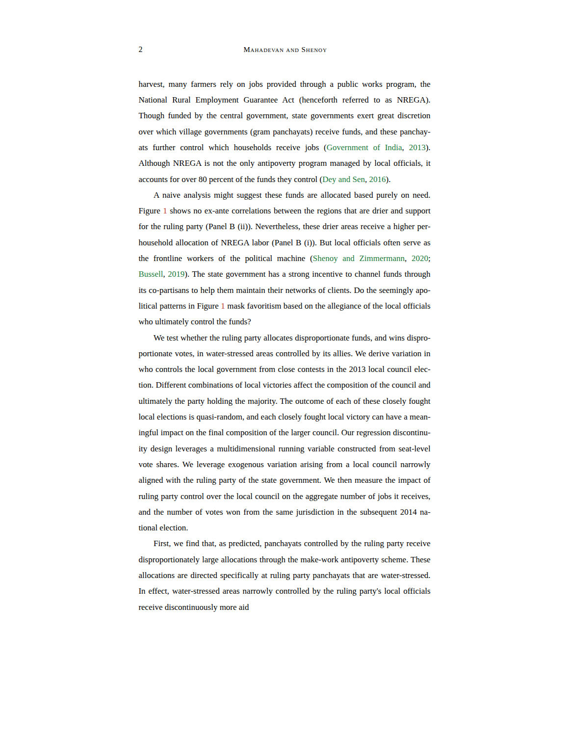2 Mahadevan and Shenoy
harvest, many farmers rely on jobs provided through a public works program, the National Rural Employment Guarantee Act (henceforth referred to as NREGA). Though funded by the central government, state governments exert great discretion over which village governments (gram panchayats) receive funds, and these panchayats further control which households receive jobs (Government of India, 2013). Although NREGA is not the only antipoverty program managed by local officials, it accounts for over 80 percent of the funds they control (Dey and Sen, 2016).
A naive analysis might suggest these funds are allocated based purely on need. Figure 1 shows no ex-ante correlations between the regions that are drier and support for the ruling party (Panel B (ii)). Nevertheless, these drier areas receive a higher per-household allocation of NREGA labor (Panel B (i)). But local officials often serve as the frontline workers of the political machine (Shenoy and Zimmermann, 2020; Bussell, 2019). The state government has a strong incentive to channel funds through its co-partisans to help them maintain their networks of clients. Do the seemingly apolitical patterns in Figure 1 mask favoritism based on the allegiance of the local officials who ultimately control the funds?
We test whether the ruling party allocates disproportionate funds, and wins disproportionate votes, in water-stressed areas controlled by its allies. We derive variation in who controls the local government from close contests in the 2013 local council election. Different combinations of local victories affect the composition of the council and ultimately the party holding the majority. The outcome of each of these closely fought local elections is quasi-random, and each closely fought local victory can have a meaningful impact on the final composition of the larger council. Our regression discontinuity design leverages a multidimensional running variable constructed from seat-level vote shares. We leverage exogenous variation arising from a local council narrowly aligned with the ruling party of the state government. We then measure the impact of ruling party control over the local council on the aggregate number of jobs it receives, and the number of votes won from the same jurisdiction in the subsequent 2014 national election.
First, we find that, as predicted, panchayats controlled by the ruling party receive disproportionately large allocations through the make-work antipoverty scheme. These allocations are directed specifically at ruling party panchayats that are water-stressed. In effect, water-stressed areas narrowly controlled by the ruling party's local officials receive discontinuously more aid